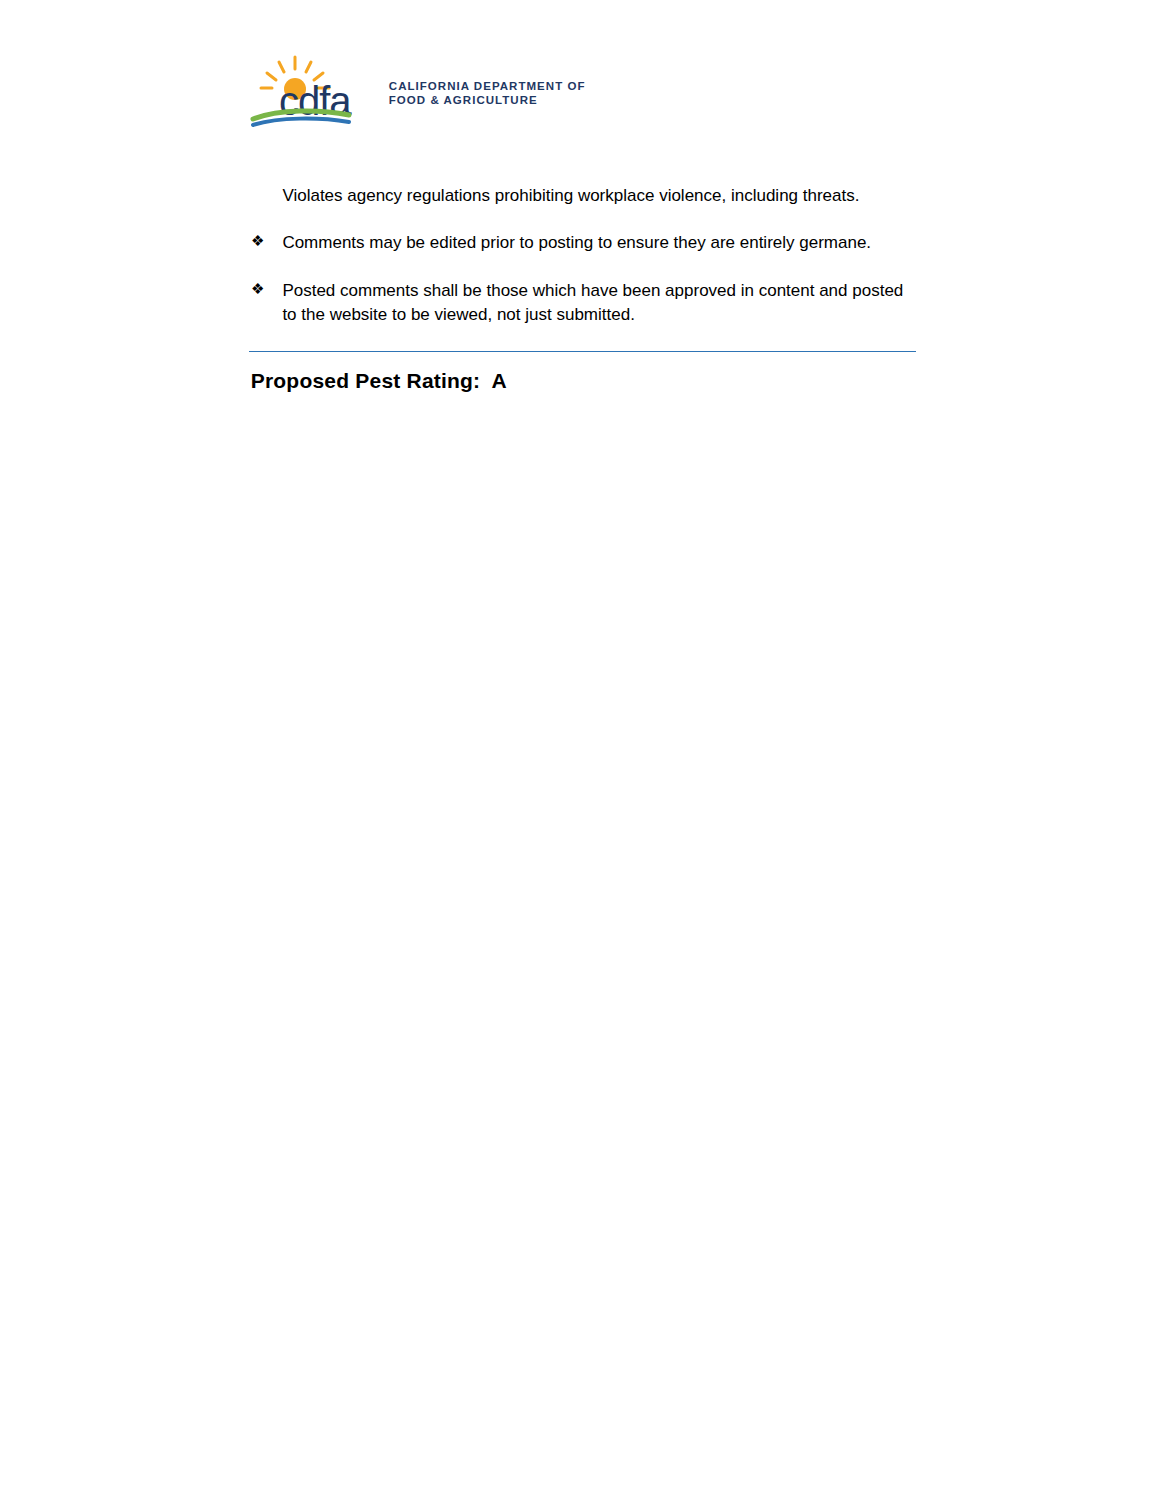cdfa
California Department of
Food & Agriculture
Violates agency regulations prohibiting workplace violence, including threats.
Comments may be edited prior to posting to ensure they are entirely germane.
Posted comments shall be those which have been approved in content and posted to the website to be viewed, not just submitted.
Proposed Pest Rating: A